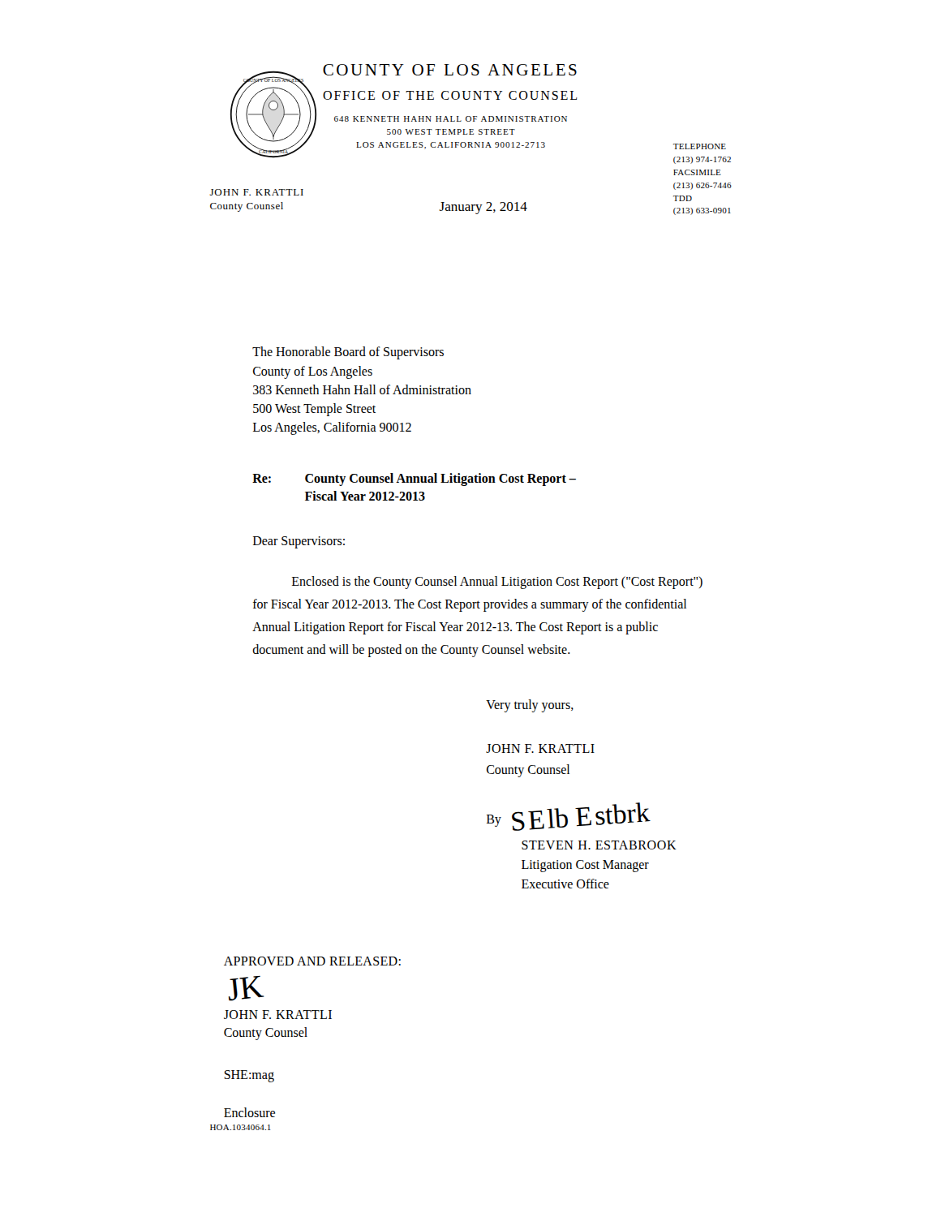COUNTY OF LOS ANGELES CALIFORNIA
COUNTY OF LOS ANGELES
OFFICE OF THE COUNTY COUNSEL
648 KENNETH HAHN HALL OF ADMINISTRATION
500 WEST TEMPLE STREET
LOS ANGELES, CALIFORNIA 90012-2713
TELEPHONE
(213) 974-1762
FACSIMILE
(213) 626-7446
TDD
(213) 633-0901
JOHN F. KRATTLI
County Counsel
January 2, 2014
The Honorable Board of Supervisors
County of Los Angeles
383 Kenneth Hahn Hall of Administration
500 West Temple Street
Los Angeles, California 90012
Re:
County Counsel Annual Litigation Cost Report –
Fiscal Year 2012-2013
Dear Supervisors:
Enclosed is the County Counsel Annual Litigation Cost Report ("Cost Report") for Fiscal Year 2012-2013. The Cost Report provides a summary of the confidential Annual Litigation Report for Fiscal Year 2012-13. The Cost Report is a public document and will be posted on the County Counsel website.
Very truly yours,
JOHN F. KRATTLI
County Counsel
By
S E lb E stbrk
STEVEN H. ESTABROOK
Litigation Cost Manager
Executive Office
APPROVED AND RELEASED:
JK
JOHN F. KRATTLI
County Counsel
SHE:mag
Enclosure
HOA.1034064.1